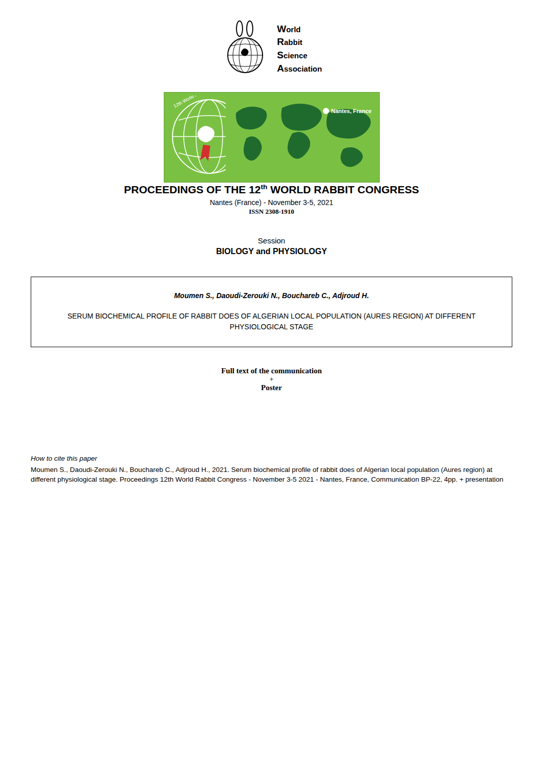World
Rabbit
Science
Association
12th World Rabbit Congress Nantes, France
PROCEEDINGS OF THE 12th WORLD RABBIT CONGRESS
Nantes (France) - November 3-5, 2021
ISSN 2308-1910
Session BIOLOGY and PHYSIOLOGY
Moumen S., Daoudi-Zerouki N., Bouchareb C., Adjroud H.
SERUM BIOCHEMICAL PROFILE OF RABBIT DOES OF ALGERIAN LOCAL POPULATION (AURES REGION) AT DIFFERENT PHYSIOLOGICAL STAGE
Full text of the communication
+
Poster
How to cite this paper Moumen S., Daoudi-Zerouki N., Bouchareb C., Adjroud H., 2021. Serum biochemical profile of rabbit does of Algerian local population (Aures region) at different physiological stage. Proceedings 12th World Rabbit Congress - November 3-5 2021 - Nantes, France, Communication BP-22, 4pp. + presentation